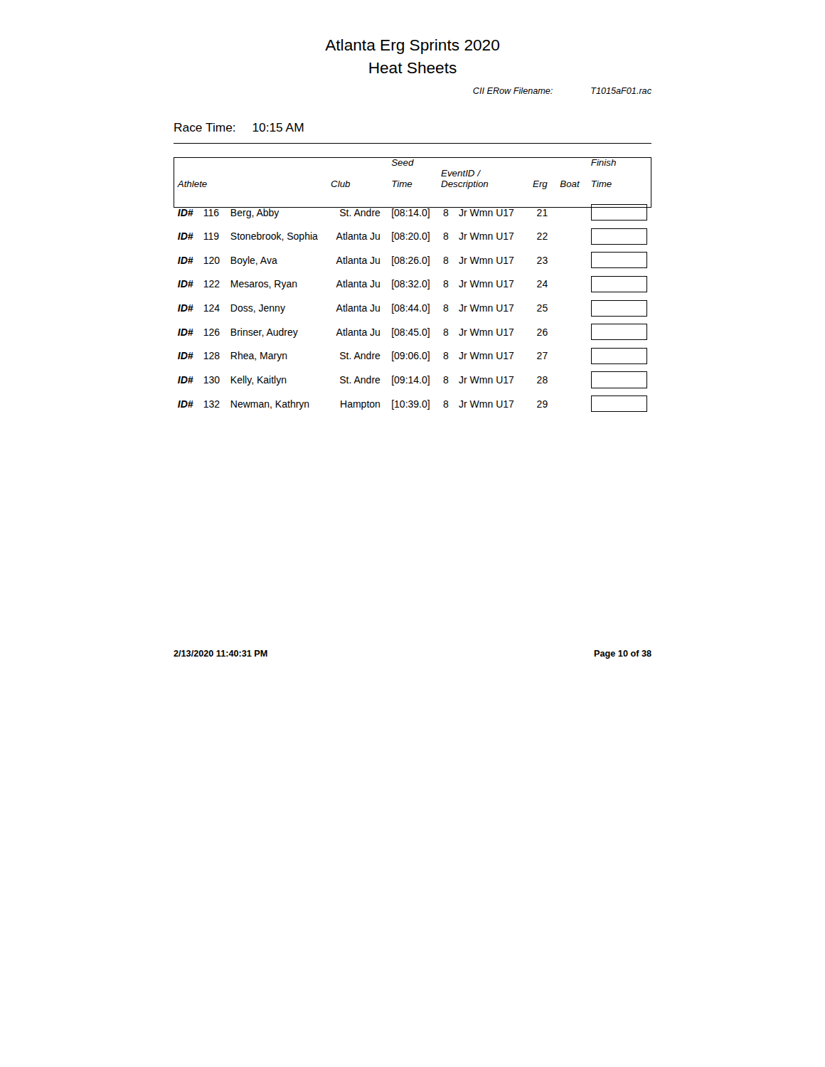Atlanta Erg Sprints 2020
Heat Sheets
CII ERow Filename: T1015aF01.rac
Race Time: 10:15 AM
| | | Seed | | | | Finish |
| --- | --- | --- | --- | --- | --- | --- |
| Athlete | Club | Time | EventID / Description | Erg | Boat | Time |
| ID# | 116 | Berg, Abby | St. Andre | [08:14.0] | 8 | Jr Wmn U17 | 21 | | |
| ID# | 119 | Stonebrook, Sophia | Atlanta Ju | [08:20.0] | 8 | Jr Wmn U17 | 22 | | |
| ID# | 120 | Boyle, Ava | Atlanta Ju | [08:26.0] | 8 | Jr Wmn U17 | 23 | | |
| ID# | 122 | Mesaros, Ryan | Atlanta Ju | [08:32.0] | 8 | Jr Wmn U17 | 24 | | |
| ID# | 124 | Doss, Jenny | Atlanta Ju | [08:44.0] | 8 | Jr Wmn U17 | 25 | | |
| ID# | 126 | Brinser, Audrey | Atlanta Ju | [08:45.0] | 8 | Jr Wmn U17 | 26 | | |
| ID# | 128 | Rhea, Maryn | St. Andre | [09:06.0] | 8 | Jr Wmn U17 | 27 | | |
| ID# | 130 | Kelly, Kaitlyn | St. Andre | [09:14.0] | 8 | Jr Wmn U17 | 28 | | |
| ID# | 132 | Newman, Kathryn | Hampton | [10:39.0] | 8 | Jr Wmn U17 | 29 | | |
2/13/2020 11:40:31 PM Page 10 of 38